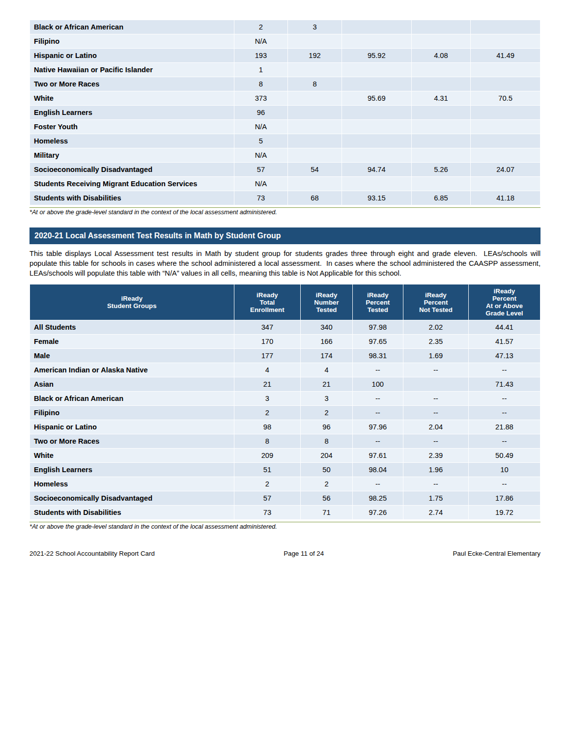| Black or African American | 2 | 3 | | | |
| Filipino | N/A | | | | |
| Hispanic or Latino | 193 | 192 | 95.92 | 4.08 | 41.49 |
| Native Hawaiian or Pacific Islander | 1 | | | | |
| Two or More Races | 8 | 8 | | | |
| White | 373 | | 95.69 | 4.31 | 70.5 |
| English Learners | 96 | | | | |
| Foster Youth | N/A | | | | |
| Homeless | 5 | | | | |
| Military | N/A | | | | |
| Socioeconomically Disadvantaged | 57 | 54 | 94.74 | 5.26 | 24.07 |
| Students Receiving Migrant Education Services | N/A | | | | |
| Students with Disabilities | 73 | 68 | 93.15 | 6.85 | 41.18 |
*At or above the grade-level standard in the context of the local assessment administered.
2020-21 Local Assessment Test Results in Math by Student Group
This table displays Local Assessment test results in Math by student group for students grades three through eight and grade eleven. LEAs/schools will populate this table for schools in cases where the school administered a local assessment. In cases where the school administered the CAASPP assessment, LEAs/schools will populate this table with “N/A” values in all cells, meaning this table is Not Applicable for this school.
| iReady Student Groups | iReady Total Enrollment | iReady Number Tested | iReady Percent Tested | iReady Percent Not Tested | iReady Percent At or Above Grade Level |
| --- | --- | --- | --- | --- | --- |
| All Students | 347 | 340 | 97.98 | 2.02 | 44.41 |
| Female | 170 | 166 | 97.65 | 2.35 | 41.57 |
| Male | 177 | 174 | 98.31 | 1.69 | 47.13 |
| American Indian or Alaska Native | 4 | 4 | -- | -- | -- |
| Asian | 21 | 21 | 100 | | 71.43 |
| Black or African American | 3 | 3 | -- | -- | -- |
| Filipino | 2 | 2 | -- | -- | -- |
| Hispanic or Latino | 98 | 96 | 97.96 | 2.04 | 21.88 |
| Two or More Races | 8 | 8 | -- | -- | -- |
| White | 209 | 204 | 97.61 | 2.39 | 50.49 |
| English Learners | 51 | 50 | 98.04 | 1.96 | 10 |
| Homeless | 2 | 2 | -- | -- | -- |
| Socioeconomically Disadvantaged | 57 | 56 | 98.25 | 1.75 | 17.86 |
| Students with Disabilities | 73 | 71 | 97.26 | 2.74 | 19.72 |
*At or above the grade-level standard in the context of the local assessment administered.
2021-22 School Accountability Report Card
Page 11 of 24
Paul Ecke-Central Elementary